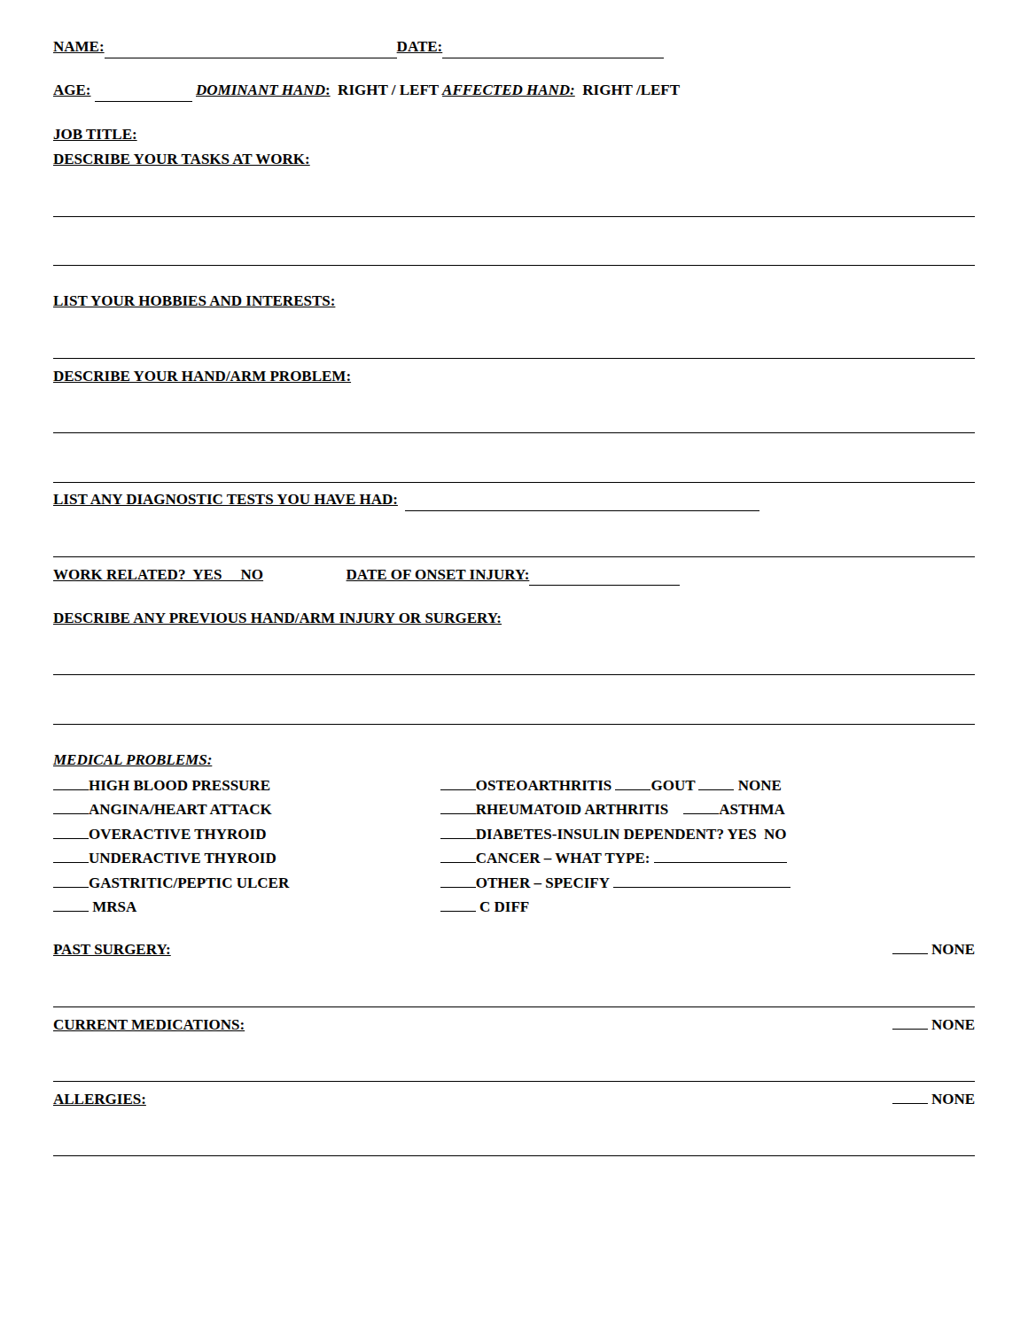NAME: DATE:
AGE: DOMINANT HAND: RIGHT / LEFT AFFECTED HAND: RIGHT /LEFT
JOB TITLE:
DESCRIBE YOUR TASKS AT WORK:
LIST YOUR HOBBIES AND INTERESTS:
DESCRIBE YOUR HAND/ARM PROBLEM:
LIST ANY DIAGNOSTIC TESTS YOU HAVE HAD:
WORK RELATED? YES NO DATE OF ONSET INJURY:
DESCRIBE ANY PREVIOUS HAND/ARM INJURY OR SURGERY:
MEDICAL PROBLEMS:
| HIGH BLOOD PRESSURE | OSTEOARTHRITIS GOUT NONE |
| ANGINA/HEART ATTACK | RHEUMATOID ARTHRITIS ASTHMA |
| OVERACTIVE THYROID | DIABETES-INSULIN DEPENDENT? YES NO |
| UNDERACTIVE THYROID | CANCER – WHAT TYPE: |
| GASTRITIC/PEPTIC ULCER | OTHER – SPECIFY |
| MRSA | C DIFF |
PAST SURGERY: NONE
CURRENT MEDICATIONS: NONE
ALLERGIES: NONE